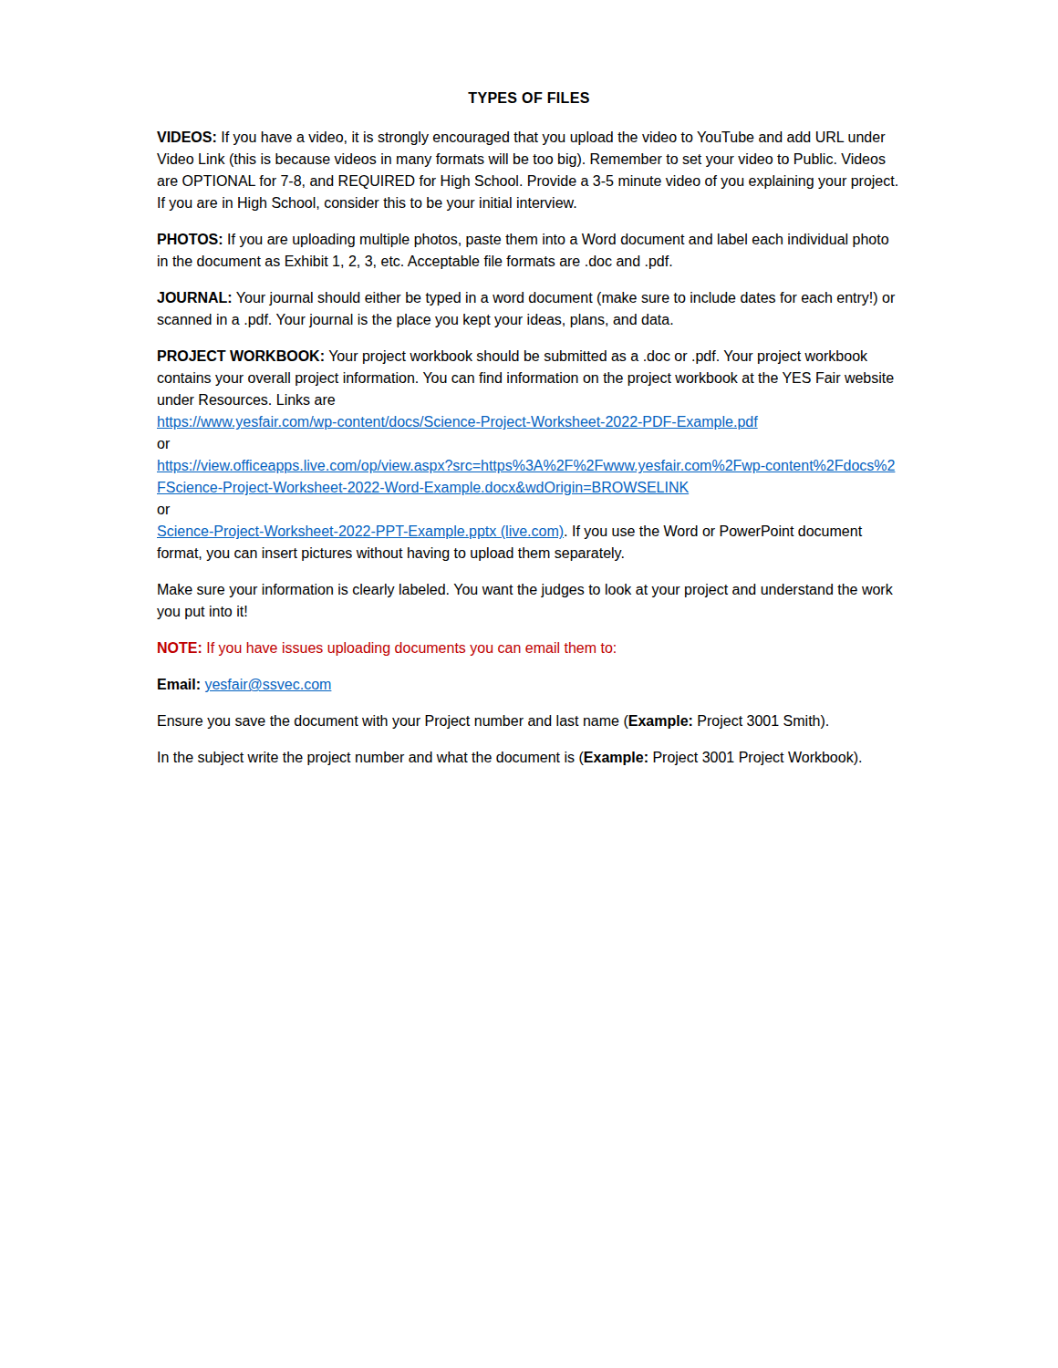TYPES OF FILES
VIDEOS: If you have a video, it is strongly encouraged that you upload the video to YouTube and add URL under Video Link (this is because videos in many formats will be too big). Remember to set your video to Public. Videos are OPTIONAL for 7-8, and REQUIRED for High School. Provide a 3-5 minute video of you explaining your project. If you are in High School, consider this to be your initial interview.
PHOTOS: If you are uploading multiple photos, paste them into a Word document and label each individual photo in the document as Exhibit 1, 2, 3, etc. Acceptable file formats are .doc and .pdf.
JOURNAL: Your journal should either be typed in a word document (make sure to include dates for each entry!) or scanned in a .pdf. Your journal is the place you kept your ideas, plans, and data.
PROJECT WORKBOOK: Your project workbook should be submitted as a .doc or .pdf. Your project workbook contains your overall project information. You can find information on the project workbook at the YES Fair website under Resources. Links are
https://www.yesfair.com/wp-content/docs/Science-Project-Worksheet-2022-PDF-Example.pdf
or
https://view.officeapps.live.com/op/view.aspx?src=https%3A%2F%2Fwww.yesfair.com%2Fwp-content%2Fdocs%2FScience-Project-Worksheet-2022-Word-Example.docx&wdOrigin=BROWSELINK
or
Science-Project-Worksheet-2022-PPT-Example.pptx (live.com). If you use the Word or PowerPoint document format, you can insert pictures without having to upload them separately.
Make sure your information is clearly labeled. You want the judges to look at your project and understand the work you put into it!
NOTE: If you have issues uploading documents you can email them to:
Email: yesfair@ssvec.com
Ensure you save the document with your Project number and last name (Example: Project 3001 Smith).
In the subject write the project number and what the document is (Example: Project 3001 Project Workbook).